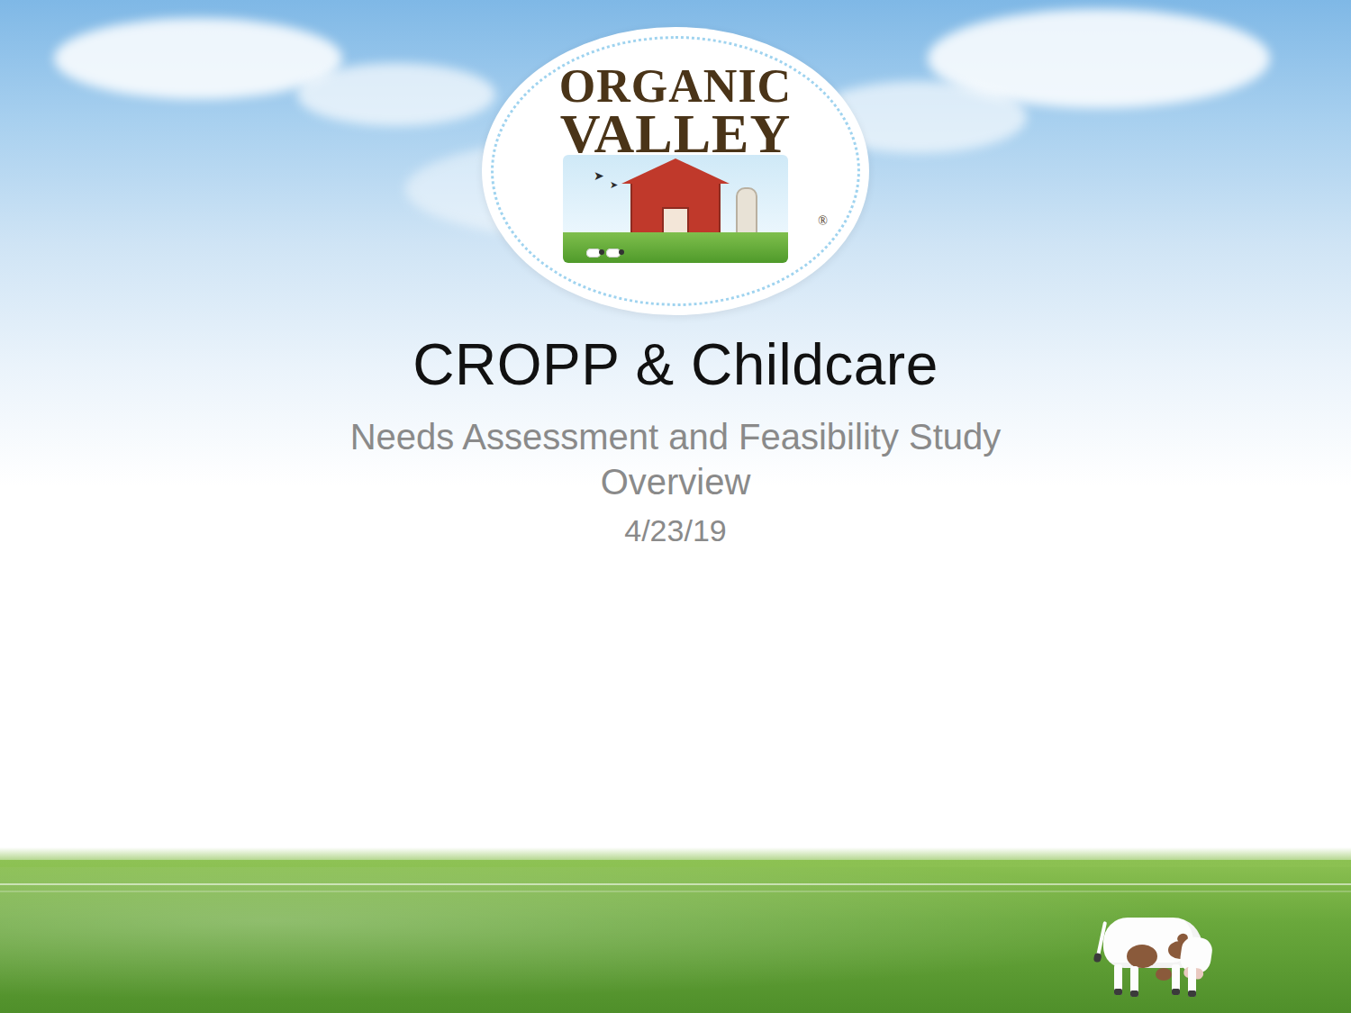ORGANIC VALLEY
®
➤
➤
CROPP & Childcare
Needs Assessment and Feasibility Study
Overview
4/23/19